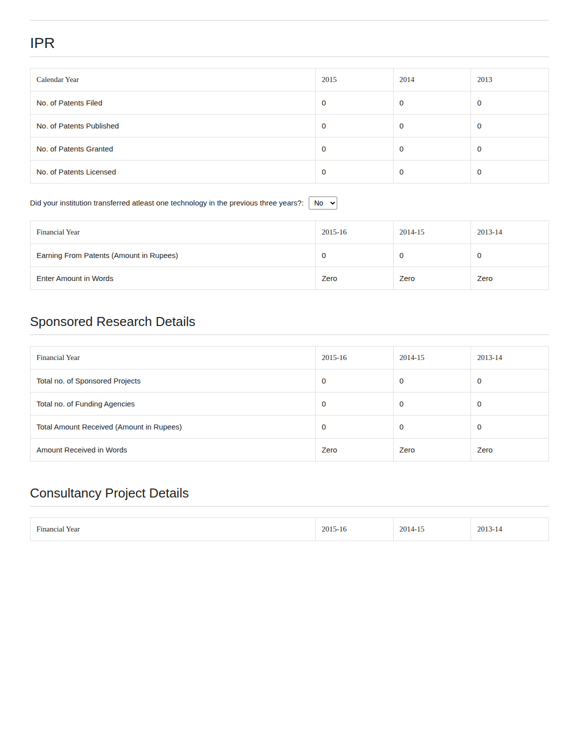IPR
| Calendar Year | 2015 | 2014 | 2013 |
| No. of Patents Filed | 0 | 0 | 0 |
| No. of Patents Published | 0 | 0 | 0 |
| No. of Patents Granted | 0 | 0 | 0 |
| No. of Patents Licensed | 0 | 0 | 0 |
Did your institution transferred atleast one technology in the previous three years?: No Yes
| Financial Year | 2015-16 | 2014-15 | 2013-14 |
| Earning From Patents (Amount in Rupees) | 0 | 0 | 0 |
| Enter Amount in Words | Zero | Zero | Zero |
Sponsored Research Details
| Financial Year | 2015-16 | 2014-15 | 2013-14 |
| Total no. of Sponsored Projects | 0 | 0 | 0 |
| Total no. of Funding Agencies | 0 | 0 | 0 |
| Total Amount Received (Amount in Rupees) | 0 | 0 | 0 |
| Amount Received in Words | Zero | Zero | Zero |
Consultancy Project Details
| Financial Year | 2015-16 | 2014-15 | 2013-14 |